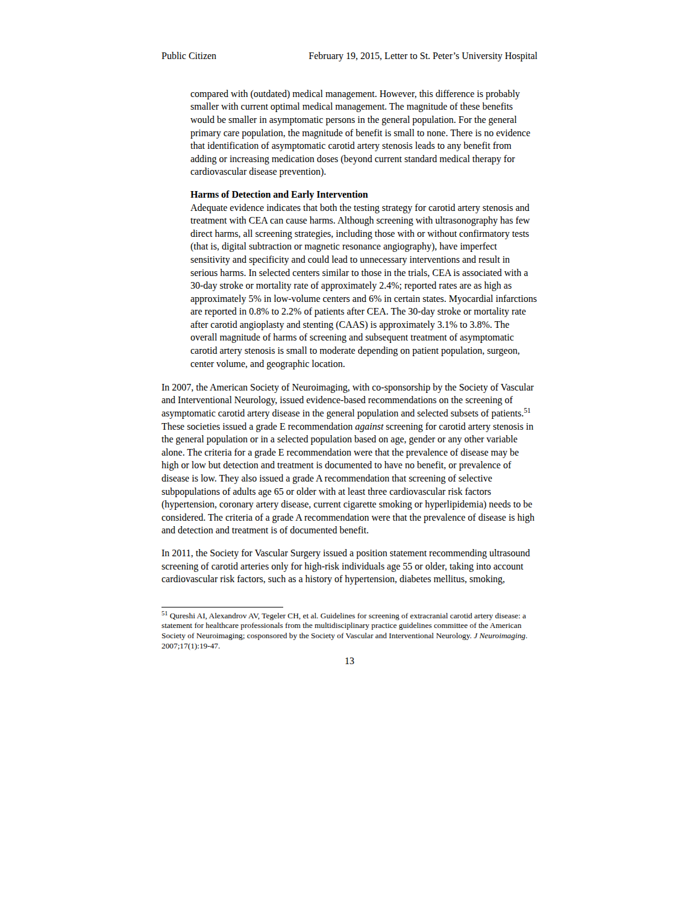Public Citizen
February 19, 2015, Letter to St. Peter’s University Hospital
compared with (outdated) medical management. However, this difference is probably smaller with current optimal medical management. The magnitude of these benefits would be smaller in asymptomatic persons in the general population. For the general primary care population, the magnitude of benefit is small to none. There is no evidence that identification of asymptomatic carotid artery stenosis leads to any benefit from adding or increasing medication doses (beyond current standard medical therapy for cardiovascular disease prevention).
Harms of Detection and Early Intervention
Adequate evidence indicates that both the testing strategy for carotid artery stenosis and treatment with CEA can cause harms. Although screening with ultrasonography has few direct harms, all screening strategies, including those with or without confirmatory tests (that is, digital subtraction or magnetic resonance angiography), have imperfect sensitivity and specificity and could lead to unnecessary interventions and result in serious harms. In selected centers similar to those in the trials, CEA is associated with a 30-day stroke or mortality rate of approximately 2.4%; reported rates are as high as approximately 5% in low-volume centers and 6% in certain states. Myocardial infarctions are reported in 0.8% to 2.2% of patients after CEA. The 30-day stroke or mortality rate after carotid angioplasty and stenting (CAAS) is approximately 3.1% to 3.8%. The overall magnitude of harms of screening and subsequent treatment of asymptomatic carotid artery stenosis is small to moderate depending on patient population, surgeon, center volume, and geographic location.
In 2007, the American Society of Neuroimaging, with co-sponsorship by the Society of Vascular and Interventional Neurology, issued evidence-based recommendations on the screening of asymptomatic carotid artery disease in the general population and selected subsets of patients.51 These societies issued a grade E recommendation against screening for carotid artery stenosis in the general population or in a selected population based on age, gender or any other variable alone. The criteria for a grade E recommendation were that the prevalence of disease may be high or low but detection and treatment is documented to have no benefit, or prevalence of disease is low. They also issued a grade A recommendation that screening of selective subpopulations of adults age 65 or older with at least three cardiovascular risk factors (hypertension, coronary artery disease, current cigarette smoking or hyperlipidemia) needs to be considered. The criteria of a grade A recommendation were that the prevalence of disease is high and detection and treatment is of documented benefit.
In 2011, the Society for Vascular Surgery issued a position statement recommending ultrasound screening of carotid arteries only for high-risk individuals age 55 or older, taking into account cardiovascular risk factors, such as a history of hypertension, diabetes mellitus, smoking,
51 Qureshi AI, Alexandrov AV, Tegeler CH, et al. Guidelines for screening of extracranial carotid artery disease: a statement for healthcare professionals from the multidisciplinary practice guidelines committee of the American Society of Neuroimaging; cosponsored by the Society of Vascular and Interventional Neurology. J Neuroimaging. 2007;17(1):19-47.
13